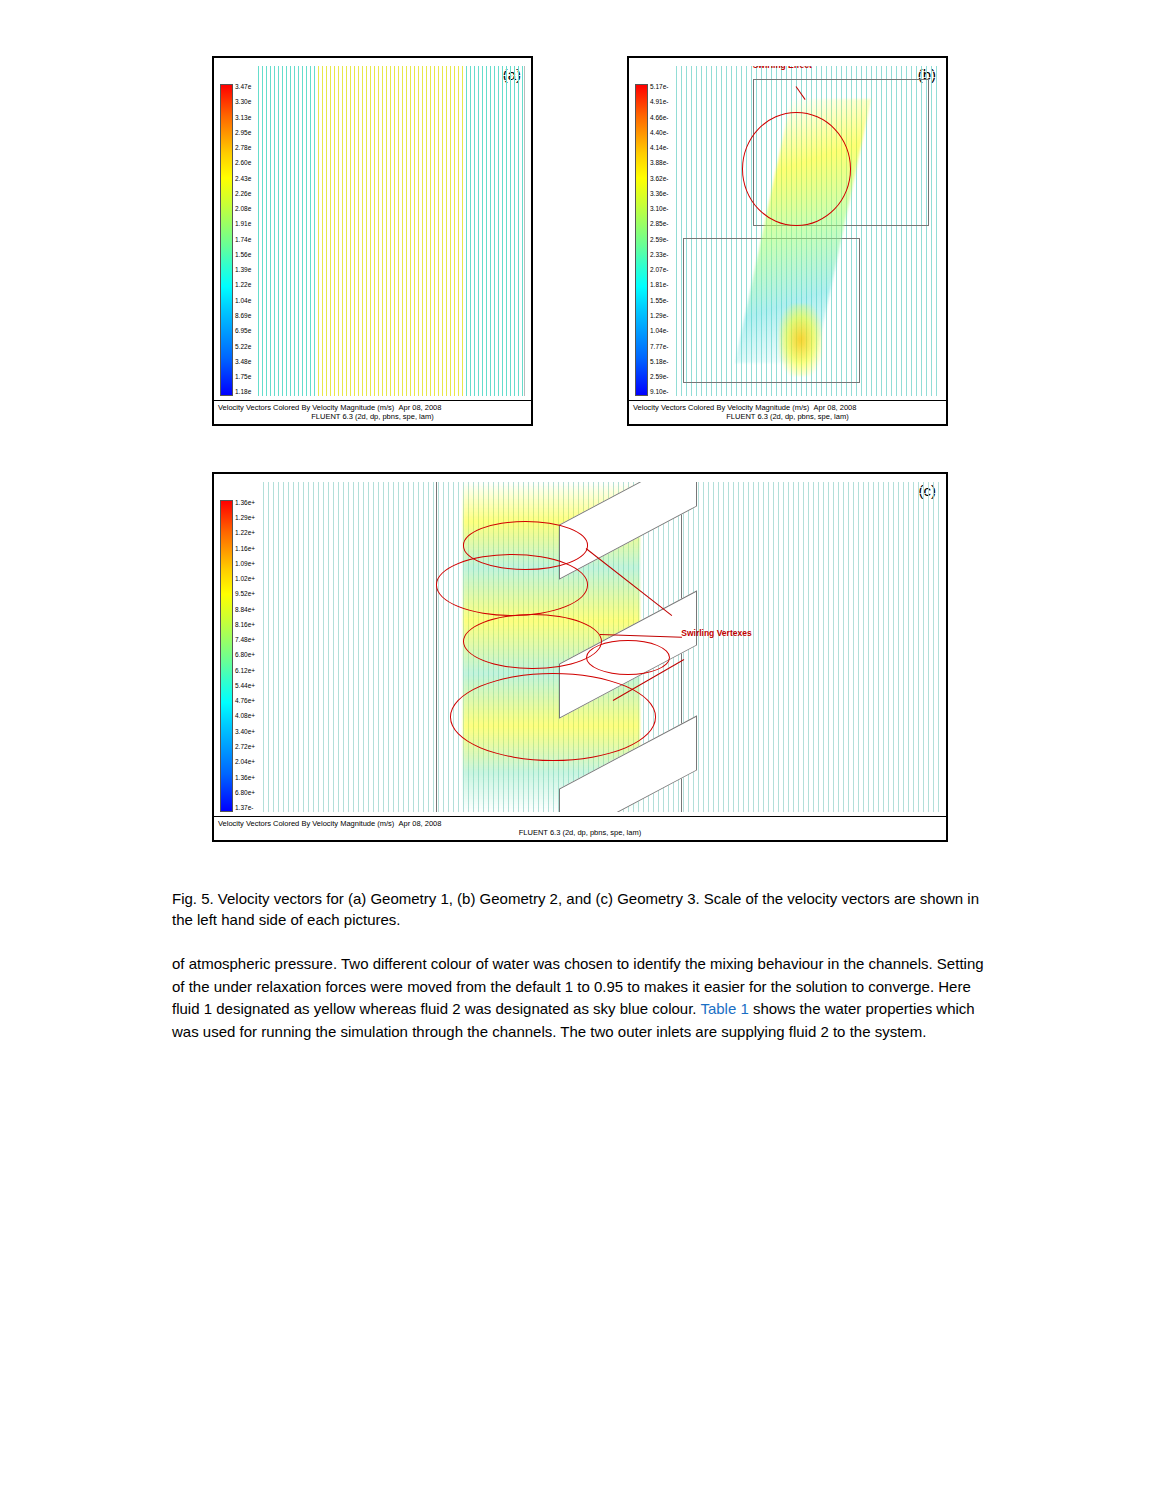(a)
3.47e 3.30e 3.13e 2.95e 2.78e 2.60e 2.43e 2.26e 2.08e 1.91e 1.74e 1.56e 1.39e 1.22e 1.04e 8.69e 6.95e 5.22e 3.48e 1.75e 1.18e
Velocity Vectors Colored By Velocity Magnitude (m/s) Apr 08, 2008
FLUENT 6.3 (2d, dp, pbns, spe, lam)
(b)
5.17e- 4.91e- 4.66e- 4.40e- 4.14e- 3.88e- 3.62e- 3.36e- 3.10e- 2.85e- 2.59e- 2.33e- 2.07e- 1.81e- 1.55e- 1.29e- 1.04e- 7.77e- 5.18e- 2.59e- 9.10e-
Swirling Effect
Velocity Vectors Colored By Velocity Magnitude (m/s) Apr 08, 2008
FLUENT 6.3 (2d, dp, pbns, spe, lam)
(c)
1.36e+ 1.29e+ 1.22e+ 1.16e+ 1.09e+ 1.02e+ 9.52e+ 8.84e+ 8.16e+ 7.48e+ 6.80e+ 6.12e+ 5.44e+ 4.76e+ 4.08e+ 3.40e+ 2.72e+ 2.04e+ 1.36e+ 6.80e+ 1.37e-
Swirling Vertexes
Velocity Vectors Colored By Velocity Magnitude (m/s) Apr 08, 2008
FLUENT 6.3 (2d, dp, pbns, spe, lam)
Fig. 5. Velocity vectors for (a) Geometry 1, (b) Geometry 2, and (c) Geometry 3. Scale of the velocity vectors are shown in the left hand side of each pictures.
of atmospheric pressure. Two different colour of water was chosen to identify the mixing behaviour in the channels. Setting of the under relaxation forces were moved from the default 1 to 0.95 to makes it easier for the solution to converge. Here fluid 1 designated as yellow whereas fluid 2 was designated as sky blue colour. Table 1 shows the water properties which was used for running the simulation through the channels. The two outer inlets are supplying fluid 2 to the system.